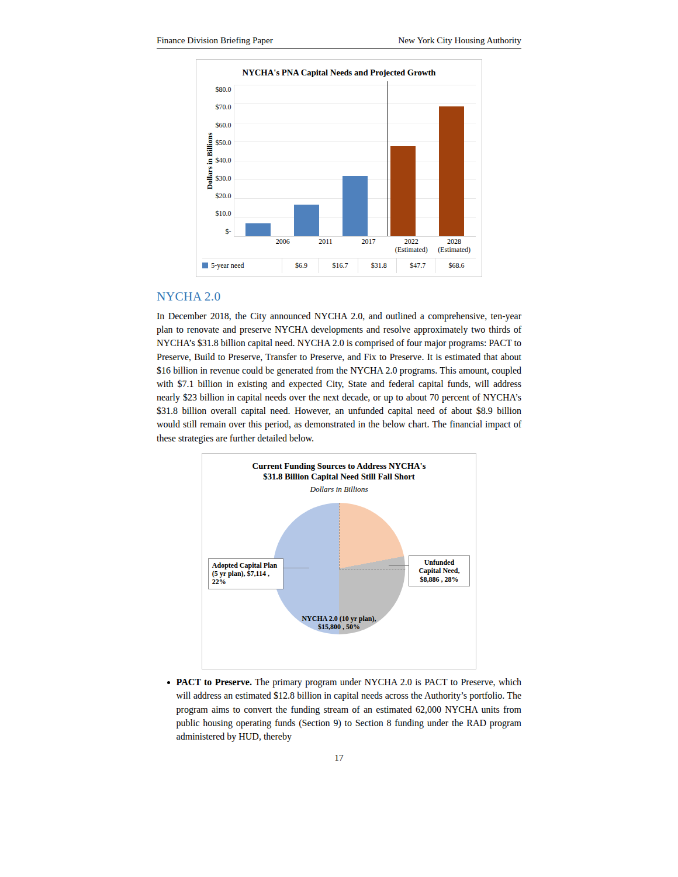Finance Division Briefing Paper
New York City Housing Authority
NYCHA's PNA Capital Needs and Projected Growth
Dollars in Billions
$80.0
$70.0
$60.0
$50.0
$40.0
$30.0
$20.0
$10.0
$-
2006
2011
2017
2022
(Estimated)
2028
(Estimated)
5-year need
$6.9
$16.7
$31.8
$47.7
$68.6
NYCHA 2.0
In December 2018, the City announced NYCHA 2.0, and outlined a comprehensive, ten-year plan to renovate and preserve NYCHA developments and resolve approximately two thirds of NYCHA’s $31.8 billion capital need. NYCHA 2.0 is comprised of four major programs: PACT to Preserve, Build to Preserve, Transfer to Preserve, and Fix to Preserve. It is estimated that about $16 billion in revenue could be generated from the NYCHA 2.0 programs. This amount, coupled with $7.1 billion in existing and expected City, State and federal capital funds, will address nearly $23 billion in capital needs over the next decade, or up to about 70 percent of NYCHA’s $31.8 billion overall capital need. However, an unfunded capital need of about $8.9 billion would still remain over this period, as demonstrated in the below chart. The financial impact of these strategies are further detailed below.
Current Funding Sources to Address NYCHA's
$31.8 Billion Capital Need Still Fall Short
Dollars in Billions
Adopted Capital Plan (5 yr plan), $7,114 , 22%
Unfunded Capital Need, $8,886 , 28%
NYCHA 2.0 (10 yr plan),
$15,800 , 50%
PACT to Preserve. The primary program under NYCHA 2.0 is PACT to Preserve, which will address an estimated $12.8 billion in capital needs across the Authority’s portfolio. The program aims to convert the funding stream of an estimated 62,000 NYCHA units from public housing operating funds (Section 9) to Section 8 funding under the RAD program administered by HUD, thereby
17